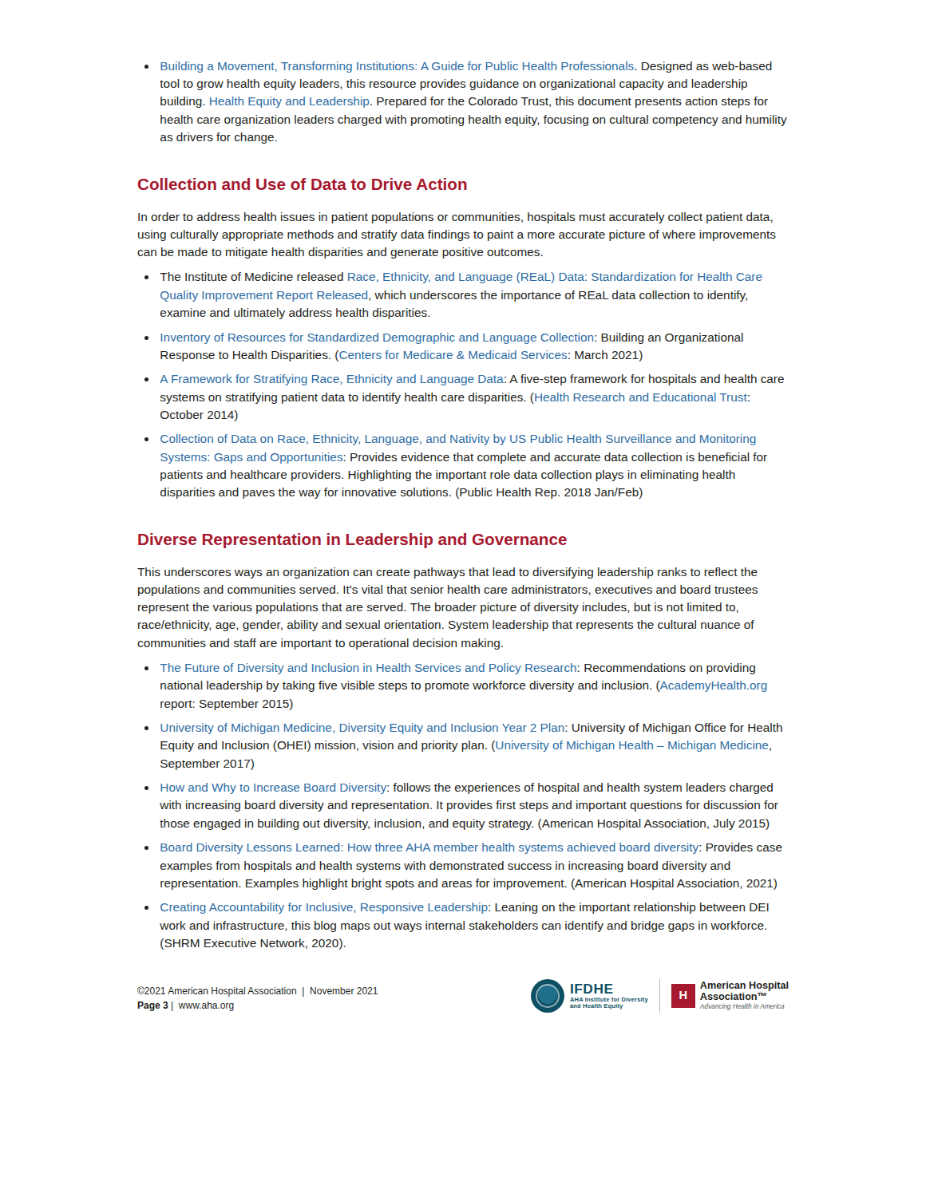Building a Movement, Transforming Institutions: A Guide for Public Health Professionals. Designed as web-based tool to grow health equity leaders, this resource provides guidance on organizational capacity and leadership building. Health Equity and Leadership. Prepared for the Colorado Trust, this document presents action steps for health care organization leaders charged with promoting health equity, focusing on cultural competency and humility as drivers for change.
Collection and Use of Data to Drive Action
In order to address health issues in patient populations or communities, hospitals must accurately collect patient data, using culturally appropriate methods and stratify data findings to paint a more accurate picture of where improvements can be made to mitigate health disparities and generate positive outcomes.
The Institute of Medicine released Race, Ethnicity, and Language (REaL) Data: Standardization for Health Care Quality Improvement Report Released, which underscores the importance of REaL data collection to identify, examine and ultimately address health disparities.
Inventory of Resources for Standardized Demographic and Language Collection: Building an Organizational Response to Health Disparities. (Centers for Medicare & Medicaid Services: March 2021)
A Framework for Stratifying Race, Ethnicity and Language Data: A five-step framework for hospitals and health care systems on stratifying patient data to identify health care disparities. (Health Research and Educational Trust: October 2014)
Collection of Data on Race, Ethnicity, Language, and Nativity by US Public Health Surveillance and Monitoring Systems: Gaps and Opportunities: Provides evidence that complete and accurate data collection is beneficial for patients and healthcare providers. Highlighting the important role data collection plays in eliminating health disparities and paves the way for innovative solutions. (Public Health Rep. 2018 Jan/Feb)
Diverse Representation in Leadership and Governance
This underscores ways an organization can create pathways that lead to diversifying leadership ranks to reflect the populations and communities served. It's vital that senior health care administrators, executives and board trustees represent the various populations that are served. The broader picture of diversity includes, but is not limited to, race/ethnicity, age, gender, ability and sexual orientation. System leadership that represents the cultural nuance of communities and staff are important to operational decision making.
The Future of Diversity and Inclusion in Health Services and Policy Research: Recommendations on providing national leadership by taking five visible steps to promote workforce diversity and inclusion. (AcademyHealth.org report: September 2015)
University of Michigan Medicine, Diversity Equity and Inclusion Year 2 Plan: University of Michigan Office for Health Equity and Inclusion (OHEI) mission, vision and priority plan. (University of Michigan Health – Michigan Medicine, September 2017)
How and Why to Increase Board Diversity: follows the experiences of hospital and health system leaders charged with increasing board diversity and representation. It provides first steps and important questions for discussion for those engaged in building out diversity, inclusion, and equity strategy. (American Hospital Association, July 2015)
Board Diversity Lessons Learned: How three AHA member health systems achieved board diversity: Provides case examples from hospitals and health systems with demonstrated success in increasing board diversity and representation. Examples highlight bright spots and areas for improvement. (American Hospital Association, 2021)
Creating Accountability for Inclusive, Responsive Leadership: Leaning on the important relationship between DEI work and infrastructure, this blog maps out ways internal stakeholders can identify and bridge gaps in workforce. (SHRM Executive Network, 2020).
©2021 American Hospital Association | November 2021
Page 3 | www.aha.org
IFDHE
AHA Institute for Diversity
and Health Equity
H
American Hospital
Association™
Advancing Health in America